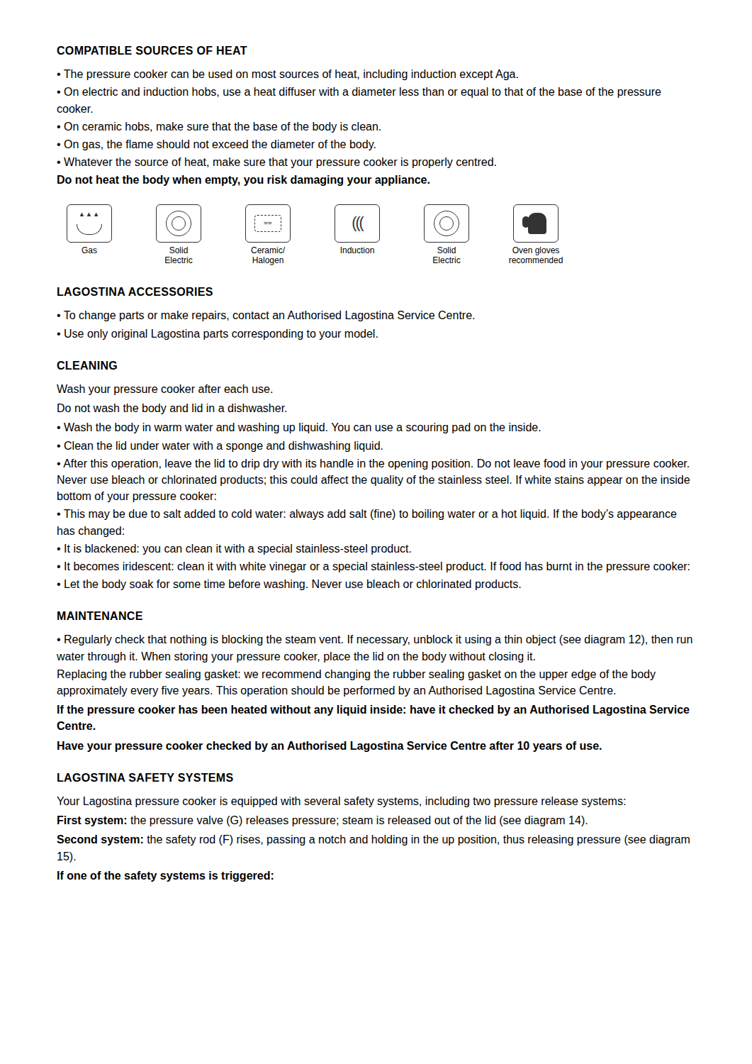COMPATIBLE SOURCES OF HEAT
• The pressure cooker can be used on most sources of heat, including induction except Aga.
• On electric and induction hobs, use a heat diffuser with a diameter less than or equal to that of the base of the pressure cooker.
• On ceramic hobs, make sure that the base of the body is clean.
• On gas, the flame should not exceed the diameter of the body.
• Whatever the source of heat, make sure that your pressure cooker is properly centred.
Do not heat the body when empty, you risk damaging your appliance.
Gas
Solid
Electric
Ceramic/
Halogen
Induction
Solid
Electric
Oven gloves
recommended
LAGOSTINA ACCESSORIES
• To change parts or make repairs, contact an Authorised Lagostina Service Centre.
• Use only original Lagostina parts corresponding to your model.
CLEANING
Wash your pressure cooker after each use.
Do not wash the body and lid in a dishwasher.
• Wash the body in warm water and washing up liquid. You can use a scouring pad on the inside.
• Clean the lid under water with a sponge and dishwashing liquid.
• After this operation, leave the lid to drip dry with its handle in the opening position. Do not leave food in your pressure cooker. Never use bleach or chlorinated products; this could affect the quality of the stainless steel. If white stains appear on the inside bottom of your pressure cooker:
• This may be due to salt added to cold water: always add salt (fine) to boiling water or a hot liquid. If the body’s appearance has changed:
• It is blackened: you can clean it with a special stainless-steel product.
• It becomes iridescent: clean it with white vinegar or a special stainless-steel product. If food has burnt in the pressure cooker:
• Let the body soak for some time before washing. Never use bleach or chlorinated products.
MAINTENANCE
• Regularly check that nothing is blocking the steam vent. If necessary, unblock it using a thin object (see diagram 12), then run water through it. When storing your pressure cooker, place the lid on the body without closing it.
Replacing the rubber sealing gasket: we recommend changing the rubber sealing gasket on the upper edge of the body approximately every five years. This operation should be performed by an Authorised Lagostina Service Centre.
If the pressure cooker has been heated without any liquid inside: have it checked by an Authorised Lagostina Service Centre.
Have your pressure cooker checked by an Authorised Lagostina Service Centre after 10 years of use.
LAGOSTINA SAFETY SYSTEMS
Your Lagostina pressure cooker is equipped with several safety systems, including two pressure release systems:
First system: the pressure valve (G) releases pressure; steam is released out of the lid (see diagram 14).
Second system: the safety rod (F) rises, passing a notch and holding in the up position, thus releasing pressure (see diagram 15).
If one of the safety systems is triggered: